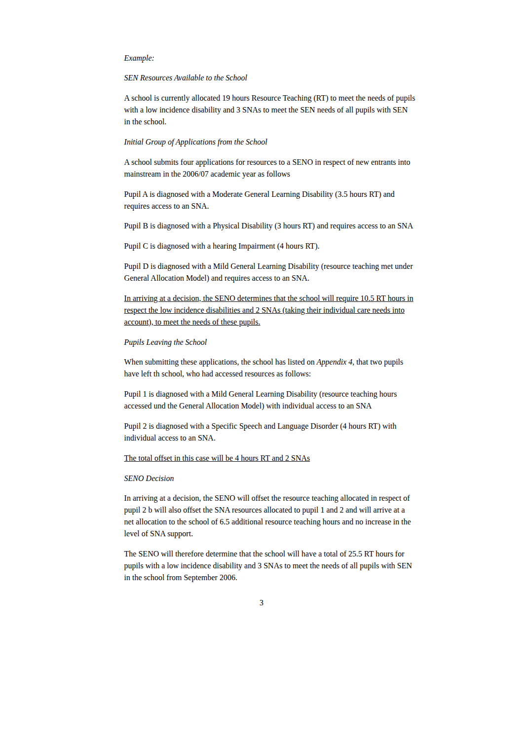Example:
SEN Resources Available to the School
A school is currently allocated 19 hours Resource Teaching (RT) to meet the needs of pupils with a low incidence disability and 3 SNAs to meet the SEN needs of all pupils with SEN in the school.
Initial Group of Applications from the School
A school submits four applications for resources to a SENO in respect of new entrants into mainstream in the 2006/07 academic year as follows
Pupil A is diagnosed with a Moderate General Learning Disability (3.5 hours RT) and requires access to an SNA.
Pupil B is diagnosed with a Physical Disability (3 hours RT) and requires access to an SNA
Pupil C is diagnosed with a hearing Impairment (4 hours RT).
Pupil D is diagnosed with a Mild General Learning Disability (resource teaching met under General Allocation Model) and requires access to an SNA.
In arriving at a decision, the SENO determines that the school will require 10.5 RT hours in respect the low incidence disabilities and 2 SNAs (taking their individual care needs into account), to meet the needs of these pupils.
Pupils Leaving the School
When submitting these applications, the school has listed on Appendix 4, that two pupils have left th school, who had accessed resources as follows:
Pupil 1 is diagnosed with a Mild General Learning Disability (resource teaching hours accessed und the General Allocation Model) with individual access to an SNA
Pupil 2 is diagnosed with a Specific Speech and Language Disorder (4 hours RT) with individual access to an SNA.
The total offset in this case will be 4 hours RT and 2 SNAs
SENO Decision
In arriving at a decision, the SENO will offset the resource teaching allocated in respect of pupil 2 b will also offset the SNA resources allocated to pupil 1 and 2 and will arrive at a net allocation to the school of 6.5 additional resource teaching hours and no increase in the level of SNA support.
The SENO will therefore determine that the school will have a total of 25.5 RT hours for pupils with a low incidence disability and 3 SNAs to meet the needs of all pupils with SEN in the school from September 2006.
3